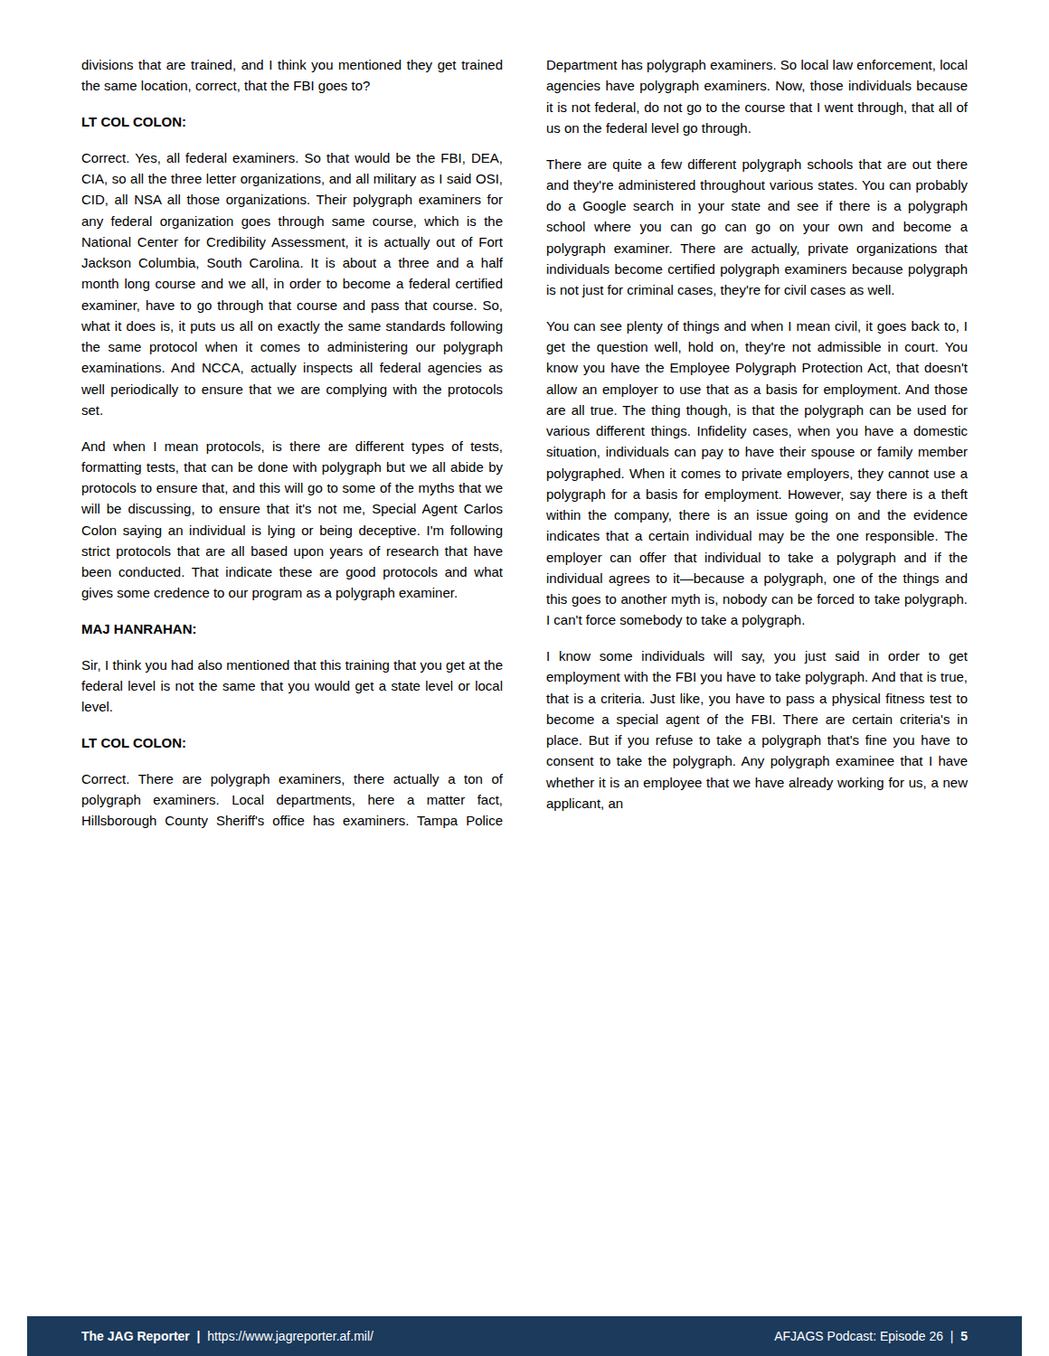divisions that are trained, and I think you mentioned they get trained the same location, correct, that the FBI goes to?
LT Col Colon:
Correct. Yes, all federal examiners. So that would be the FBI, DEA, CIA, so all the three letter organizations, and all military as I said OSI, CID, all NSA all those organizations. Their polygraph examiners for any federal organization goes through same course, which is the National Center for Credibility Assessment, it is actually out of Fort Jackson Columbia, South Carolina. It is about a three and a half month long course and we all, in order to become a federal certified examiner, have to go through that course and pass that course. So, what it does is, it puts us all on exactly the same standards following the same protocol when it comes to administering our polygraph examinations. And NCCA, actually inspects all federal agencies as well periodically to ensure that we are complying with the protocols set.
And when I mean protocols, is there are different types of tests, formatting tests, that can be done with polygraph but we all abide by protocols to ensure that, and this will go to some of the myths that we will be discussing, to ensure that it's not me, Special Agent Carlos Colon saying an individual is lying or being deceptive. I'm following strict protocols that are all based upon years of research that have been conducted. That indicate these are good protocols and what gives some credence to our program as a polygraph examiner.
Maj Hanrahan:
Sir, I think you had also mentioned that this training that you get at the federal level is not the same that you would get a state level or local level.
LT Col Colon:
Correct. There are polygraph examiners, there actually a ton of polygraph examiners. Local departments, here a matter fact, Hillsborough County Sheriff's office has examiners. Tampa Police Department has polygraph examiners. So local law enforcement, local agencies have polygraph examiners. Now, those individuals because it is not federal, do not go to the course that I went through, that all of us on the federal level go through.
There are quite a few different polygraph schools that are out there and they're administered throughout various states. You can probably do a Google search in your state and see if there is a polygraph school where you can go can go on your own and become a polygraph examiner. There are actually, private organizations that individuals become certified polygraph examiners because polygraph is not just for criminal cases, they're for civil cases as well.
You can see plenty of things and when I mean civil, it goes back to, I get the question well, hold on, they're not admissible in court. You know you have the Employee Polygraph Protection Act, that doesn't allow an employer to use that as a basis for employment. And those are all true. The thing though, is that the polygraph can be used for various different things. Infidelity cases, when you have a domestic situation, individuals can pay to have their spouse or family member polygraphed. When it comes to private employers, they cannot use a polygraph for a basis for employment. However, say there is a theft within the company, there is an issue going on and the evidence indicates that a certain individual may be the one responsible. The employer can offer that individual to take a polygraph and if the individual agrees to it—because a polygraph, one of the things and this goes to another myth is, nobody can be forced to take polygraph. I can't force somebody to take a polygraph.
I know some individuals will say, you just said in order to get employment with the FBI you have to take polygraph. And that is true, that is a criteria. Just like, you have to pass a physical fitness test to become a special agent of the FBI. There are certain criteria's in place. But if you refuse to take a polygraph that's fine you have to consent to take the polygraph. Any polygraph examinee that I have whether it is an employee that we have already working for us, a new applicant, an
The JAG Reporter | https://www.jagreporter.af.mil/
AFJAGS Podcast: Episode 26 | 5